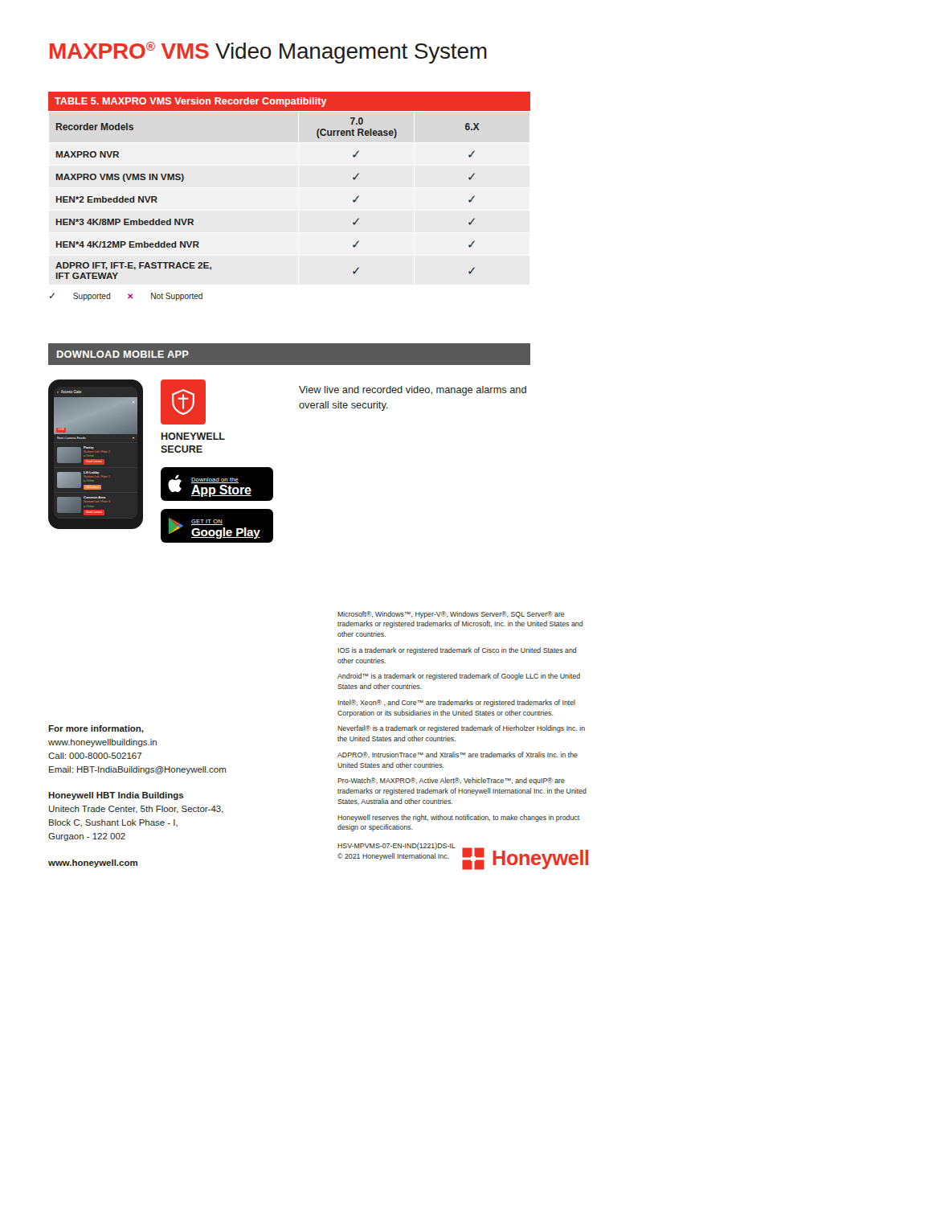MAXPRO® VMS Video Management System
TABLE 5. MAXPRO VMS Version Recorder Compatibility
| Recorder Models | 7.0 (Current Release) | 6.X |
| --- | --- | --- |
| MAXPRO NVR | ✓ | ✓ |
| MAXPRO VMS (VMS IN VMS) | ✓ | ✓ |
| HEN*2 Embedded NVR | ✓ | ✓ |
| HEN*3 4K/8MP Embedded NVR | ✓ | ✓ |
| HEN*4 4K/12MP Embedded NVR | ✓ | ✓ |
| ADPRO IFT, IFT-E, FASTTRACE 2E, IFT GATEWAY | ✓ | ✓ |
✓ Supported ✕ Not Supported
DOWNLOAD MOBILE APP
‹ Access Gate
LIVE ✕
Next Camera Feeds▾
Pantry
Sushant Lok / Floor 2
● Online
Read Camera
Lift Lobby
Sushant Lok / Floor 1
● Online
Off Camera
Common Area
Sushant Lok / Floor 3
● Online
Read Camera
HONEYWELL
SECURE
Download on the
App Store GET IT ON
Google Play
View live and recorded video, manage alarms and overall site security.
For more information,
www.honeywellbuildings.in
Call: 000-8000-502167
Email: HBT-IndiaBuildings@Honeywell.com
Honeywell HBT India Buildings
Unitech Trade Center, 5th Floor, Sector-43,
Block C, Sushant Lok Phase - I,
Gurgaon - 122 002
www.honeywell.com
Microsoft®, Windows™, Hyper-V®, Windows Server®, SQL Server® are trademarks or registered trademarks of Microsoft, Inc. in the United States and other countries.
IOS is a trademark or registered trademark of Cisco in the United States and other countries.
Android™ is a trademark or registered trademark of Google LLC in the United States and other countries.
Intel®, Xeon® , and Core™ are trademarks or registered trademarks of Intel Corporation or its subsidiaries in the United States or other countries.
Neverfail® is a trademark or registered trademark of Hierholzer Holdings Inc. in the United States and other countries.
ADPRO®, IntrusionTrace™ and Xtralis™ are trademarks of Xtralis Inc. in the United States and other countries.
Pro-Watch®, MAXPRO®, Active Alert®, VehicleTrace™, and equIP® are trademarks or registered trademark of Honeywell International Inc. in the United States, Australia and other countries.
Honeywell reserves the right, without notification, to make changes in product design or specifications.
HSV-MPVMS-07-EN-IND(1221)DS-IL
© 2021 Honeywell International Inc.
Honeywell